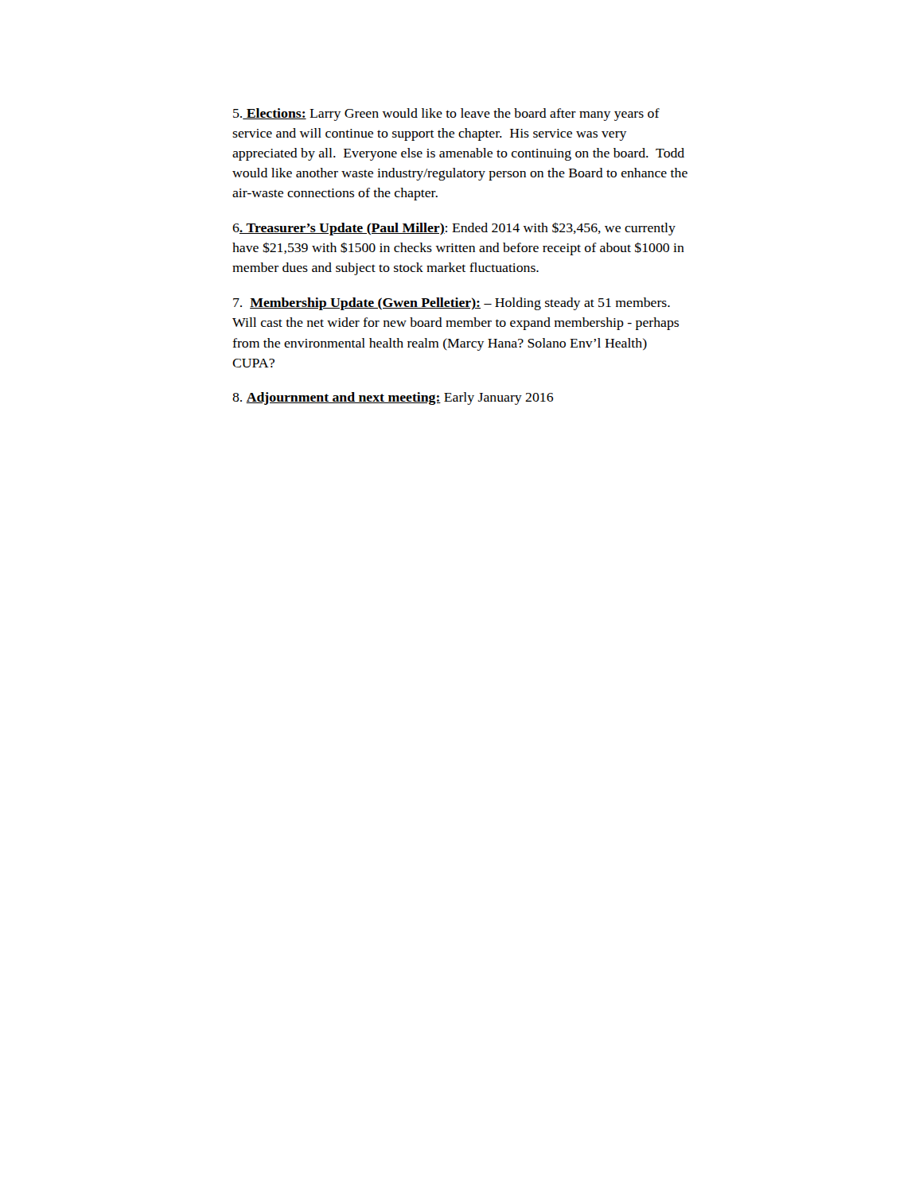5. Elections: Larry Green would like to leave the board after many years of service and will continue to support the chapter. His service was very appreciated by all. Everyone else is amenable to continuing on the board. Todd would like another waste industry/regulatory person on the Board to enhance the air-waste connections of the chapter.
6. Treasurer’s Update (Paul Miller): Ended 2014 with $23,456, we currently have $21,539 with $1500 in checks written and before receipt of about $1000 in member dues and subject to stock market fluctuations.
7. Membership Update (Gwen Pelletier): – Holding steady at 51 members. Will cast the net wider for new board member to expand membership - perhaps from the environmental health realm (Marcy Hana? Solano Env’l Health) CUPA?
8. Adjournment and next meeting: Early January 2016